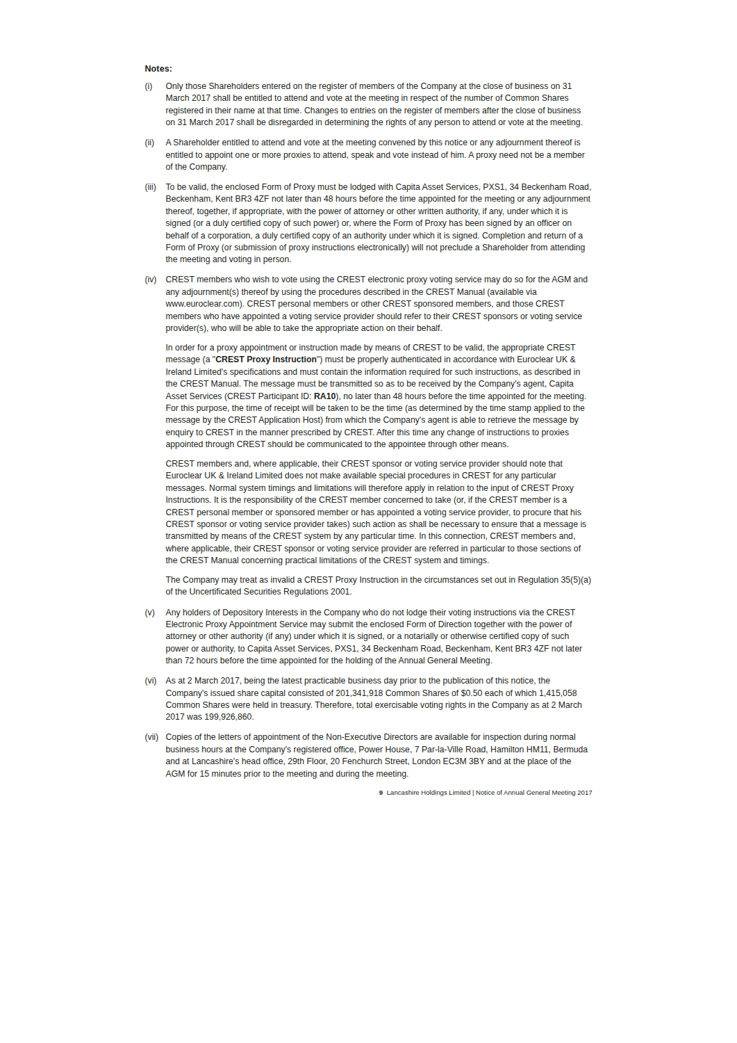Notes:
(i)
Only those Shareholders entered on the register of members of the Company at the close of business on 31 March 2017 shall be entitled to attend and vote at the meeting in respect of the number of Common Shares registered in their name at that time. Changes to entries on the register of members after the close of business on 31 March 2017 shall be disregarded in determining the rights of any person to attend or vote at the meeting.
(ii)
A Shareholder entitled to attend and vote at the meeting convened by this notice or any adjournment thereof is entitled to appoint one or more proxies to attend, speak and vote instead of him. A proxy need not be a member of the Company.
(iii)
To be valid, the enclosed Form of Proxy must be lodged with Capita Asset Services, PXS1, 34 Beckenham Road, Beckenham, Kent BR3 4ZF not later than 48 hours before the time appointed for the meeting or any adjournment thereof, together, if appropriate, with the power of attorney or other written authority, if any, under which it is signed (or a duly certified copy of such power) or, where the Form of Proxy has been signed by an officer on behalf of a corporation, a duly certified copy of an authority under which it is signed. Completion and return of a Form of Proxy (or submission of proxy instructions electronically) will not preclude a Shareholder from attending the meeting and voting in person.
(iv)
CREST members who wish to vote using the CREST electronic proxy voting service may do so for the AGM and any adjournment(s) thereof by using the procedures described in the CREST Manual (available via www.euroclear.com). CREST personal members or other CREST sponsored members, and those CREST members who have appointed a voting service provider should refer to their CREST sponsors or voting service provider(s), who will be able to take the appropriate action on their behalf.
In order for a proxy appointment or instruction made by means of CREST to be valid, the appropriate CREST message (a "CREST Proxy Instruction") must be properly authenticated in accordance with Euroclear UK & Ireland Limited's specifications and must contain the information required for such instructions, as described in the CREST Manual. The message must be transmitted so as to be received by the Company's agent, Capita Asset Services (CREST Participant ID: RA10), no later than 48 hours before the time appointed for the meeting. For this purpose, the time of receipt will be taken to be the time (as determined by the time stamp applied to the message by the CREST Application Host) from which the Company's agent is able to retrieve the message by enquiry to CREST in the manner prescribed by CREST. After this time any change of instructions to proxies appointed through CREST should be communicated to the appointee through other means.
CREST members and, where applicable, their CREST sponsor or voting service provider should note that Euroclear UK & Ireland Limited does not make available special procedures in CREST for any particular messages. Normal system timings and limitations will therefore apply in relation to the input of CREST Proxy Instructions. It is the responsibility of the CREST member concerned to take (or, if the CREST member is a CREST personal member or sponsored member or has appointed a voting service provider, to procure that his CREST sponsor or voting service provider takes) such action as shall be necessary to ensure that a message is transmitted by means of the CREST system by any particular time. In this connection, CREST members and, where applicable, their CREST sponsor or voting service provider are referred in particular to those sections of the CREST Manual concerning practical limitations of the CREST system and timings.
The Company may treat as invalid a CREST Proxy Instruction in the circumstances set out in Regulation 35(5)(a) of the Uncertificated Securities Regulations 2001.
(v)
Any holders of Depository Interests in the Company who do not lodge their voting instructions via the CREST Electronic Proxy Appointment Service may submit the enclosed Form of Direction together with the power of attorney or other authority (if any) under which it is signed, or a notarially or otherwise certified copy of such power or authority, to Capita Asset Services, PXS1, 34 Beckenham Road, Beckenham, Kent BR3 4ZF not later than 72 hours before the time appointed for the holding of the Annual General Meeting.
(vi)
As at 2 March 2017, being the latest practicable business day prior to the publication of this notice, the Company's issued share capital consisted of 201,341,918 Common Shares of $0.50 each of which 1,415,058 Common Shares were held in treasury. Therefore, total exercisable voting rights in the Company as at 2 March 2017 was 199,926,860.
(vii)
Copies of the letters of appointment of the Non-Executive Directors are available for inspection during normal business hours at the Company's registered office, Power House, 7 Par-la-Ville Road, Hamilton HM11, Bermuda and at Lancashire's head office, 29th Floor, 20 Fenchurch Street, London EC3M 3BY and at the place of the AGM for 15 minutes prior to the meeting and during the meeting.
9 Lancashire Holdings Limited | Notice of Annual General Meeting 2017